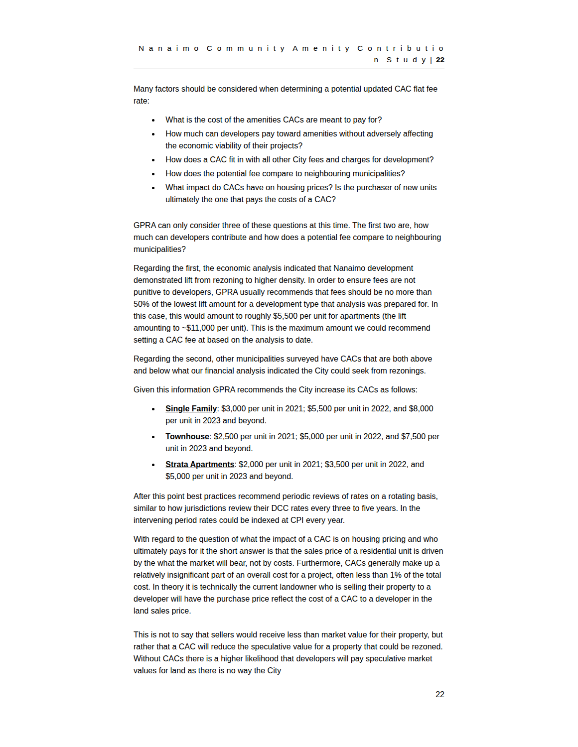N a n a i m o C o m m u n i t y A m e n i t y C o n t r i b u t i o n S t u d y | 22
Many factors should be considered when determining a potential updated CAC flat fee rate:
What is the cost of the amenities CACs are meant to pay for?
How much can developers pay toward amenities without adversely affecting the economic viability of their projects?
How does a CAC fit in with all other City fees and charges for development?
How does the potential fee compare to neighbouring municipalities?
What impact do CACs have on housing prices? Is the purchaser of new units ultimately the one that pays the costs of a CAC?
GPRA can only consider three of these questions at this time. The first two are, how much can developers contribute and how does a potential fee compare to neighbouring municipalities?
Regarding the first, the economic analysis indicated that Nanaimo development demonstrated lift from rezoning to higher density. In order to ensure fees are not punitive to developers, GPRA usually recommends that fees should be no more than 50% of the lowest lift amount for a development type that analysis was prepared for. In this case, this would amount to roughly $5,500 per unit for apartments (the lift amounting to ~$11,000 per unit). This is the maximum amount we could recommend setting a CAC fee at based on the analysis to date.
Regarding the second, other municipalities surveyed have CACs that are both above and below what our financial analysis indicated the City could seek from rezonings.
Given this information GPRA recommends the City increase its CACs as follows:
Single Family: $3,000 per unit in 2021; $5,500 per unit in 2022, and $8,000 per unit in 2023 and beyond.
Townhouse: $2,500 per unit in 2021; $5,000 per unit in 2022, and $7,500 per unit in 2023 and beyond.
Strata Apartments: $2,000 per unit in 2021; $3,500 per unit in 2022, and $5,000 per unit in 2023 and beyond.
After this point best practices recommend periodic reviews of rates on a rotating basis, similar to how jurisdictions review their DCC rates every three to five years. In the intervening period rates could be indexed at CPI every year.
With regard to the question of what the impact of a CAC is on housing pricing and who ultimately pays for it the short answer is that the sales price of a residential unit is driven by the what the market will bear, not by costs. Furthermore, CACs generally make up a relatively insignificant part of an overall cost for a project, often less than 1% of the total cost. In theory it is technically the current landowner who is selling their property to a developer will have the purchase price reflect the cost of a CAC to a developer in the land sales price.
This is not to say that sellers would receive less than market value for their property, but rather that a CAC will reduce the speculative value for a property that could be rezoned. Without CACs there is a higher likelihood that developers will pay speculative market values for land as there is no way the City
22